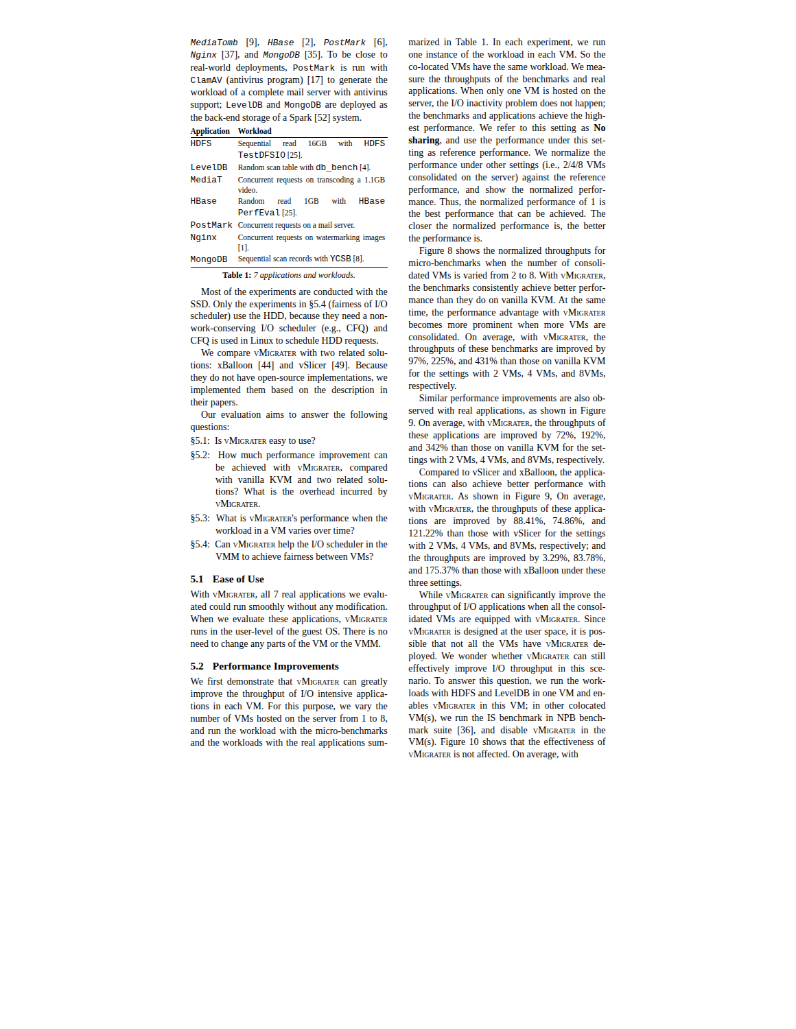MediaTomb [9], HBase [2], PostMark [6], Nginx [37], and MongoDB [35]. To be close to real-world deployments, PostMark is run with ClamAV (antivirus program) [17] to generate the workload of a complete mail server with antivirus support; LevelDB and MongoDB are deployed as the back-end storage of a Spark [52] system.
| Application | Workload |
| --- | --- |
| HDFS | Sequential read 16GB with HDFS TestDFSIO [25]. |
| LevelDB | Random scan table with db_bench [4]. |
| MediaT | Concurrent requests on transcoding a 1.1GB video. |
| HBase | Random read 1GB with HBase PerfEval [25]. |
| PostMark | Concurrent requests on a mail server. |
| Nginx | Concurrent requests on watermarking images [1]. |
| MongoDB | Sequential scan records with YCSB [8]. |
Table 1: 7 applications and workloads.
Most of the experiments are conducted with the SSD. Only the experiments in §5.4 (fairness of I/O scheduler) use the HDD, because they need a non-work-conserving I/O scheduler (e.g., CFQ) and CFQ is used in Linux to schedule HDD requests.
We compare vMigrater with two related solutions: xBalloon [44] and vSlicer [49]. Because they do not have open-source implementations, we implemented them based on the description in their papers.
Our evaluation aims to answer the following questions:
§5.1: Is vMigrater easy to use?
§5.2: How much performance improvement can be achieved with vMigrater, compared with vanilla KVM and two related solutions? What is the overhead incurred by vMigrater.
§5.3: What is vMigrater's performance when the workload in a VM varies over time?
§5.4: Can vMigrater help the I/O scheduler in the VMM to achieve fairness between VMs?
5.1 Ease of Use
With vMigrater, all 7 real applications we evaluated could run smoothly without any modification. When we evaluate these applications, vMigrater runs in the user-level of the guest OS. There is no need to change any parts of the VM or the VMM.
5.2 Performance Improvements
We first demonstrate that vMigrater can greatly improve the throughput of I/O intensive applications in each VM. For this purpose, we vary the number of VMs hosted on the server from 1 to 8, and run the workload with the micro-benchmarks and the workloads with the real applications summarized in Table 1. In each experiment, we run one instance of the workload in each VM. So the co-located VMs have the same workload. We measure the throughputs of the benchmarks and real applications. When only one VM is hosted on the server, the I/O inactivity problem does not happen; the benchmarks and applications achieve the highest performance. We refer to this setting as No sharing, and use the performance under this setting as reference performance. We normalize the performance under other settings (i.e., 2/4/8 VMs consolidated on the server) against the reference performance, and show the normalized performance. Thus, the normalized performance of 1 is the best performance that can be achieved. The closer the normalized performance is, the better the performance is.
Figure 8 shows the normalized throughputs for micro-benchmarks when the number of consolidated VMs is varied from 2 to 8. With vMigrater, the benchmarks consistently achieve better performance than they do on vanilla KVM. At the same time, the performance advantage with vMigrater becomes more prominent when more VMs are consolidated. On average, with vMigrater, the throughputs of these benchmarks are improved by 97%, 225%, and 431% than those on vanilla KVM for the settings with 2 VMs, 4 VMs, and 8VMs, respectively.
Similar performance improvements are also observed with real applications, as shown in Figure 9. On average, with vMigrater, the throughputs of these applications are improved by 72%, 192%, and 342% than those on vanilla KVM for the settings with 2 VMs, 4 VMs, and 8VMs, respectively.
Compared to vSlicer and xBalloon, the applications can also achieve better performance with vMigrater. As shown in Figure 9, On average, with vMigrater, the throughputs of these applications are improved by 88.41%, 74.86%, and 121.22% than those with vSlicer for the settings with 2 VMs, 4 VMs, and 8VMs, respectively; and the throughputs are improved by 3.29%, 83.78%, and 175.37% than those with xBalloon under these three settings.
While vMigrater can significantly improve the throughput of I/O applications when all the consolidated VMs are equipped with vMigrater. Since vMigrater is designed at the user space, it is possible that not all the VMs have vMigrater deployed. We wonder whether vMigrater can still effectively improve I/O throughput in this scenario. To answer this question, we run the workloads with HDFS and LevelDB in one VM and enables vMigrater in this VM; in other colocated VM(s), we run the IS benchmark in NPB benchmark suite [36], and disable vMigrater in the VM(s). Figure 10 shows that the effectiveness of vMigrater is not affected. On average, with